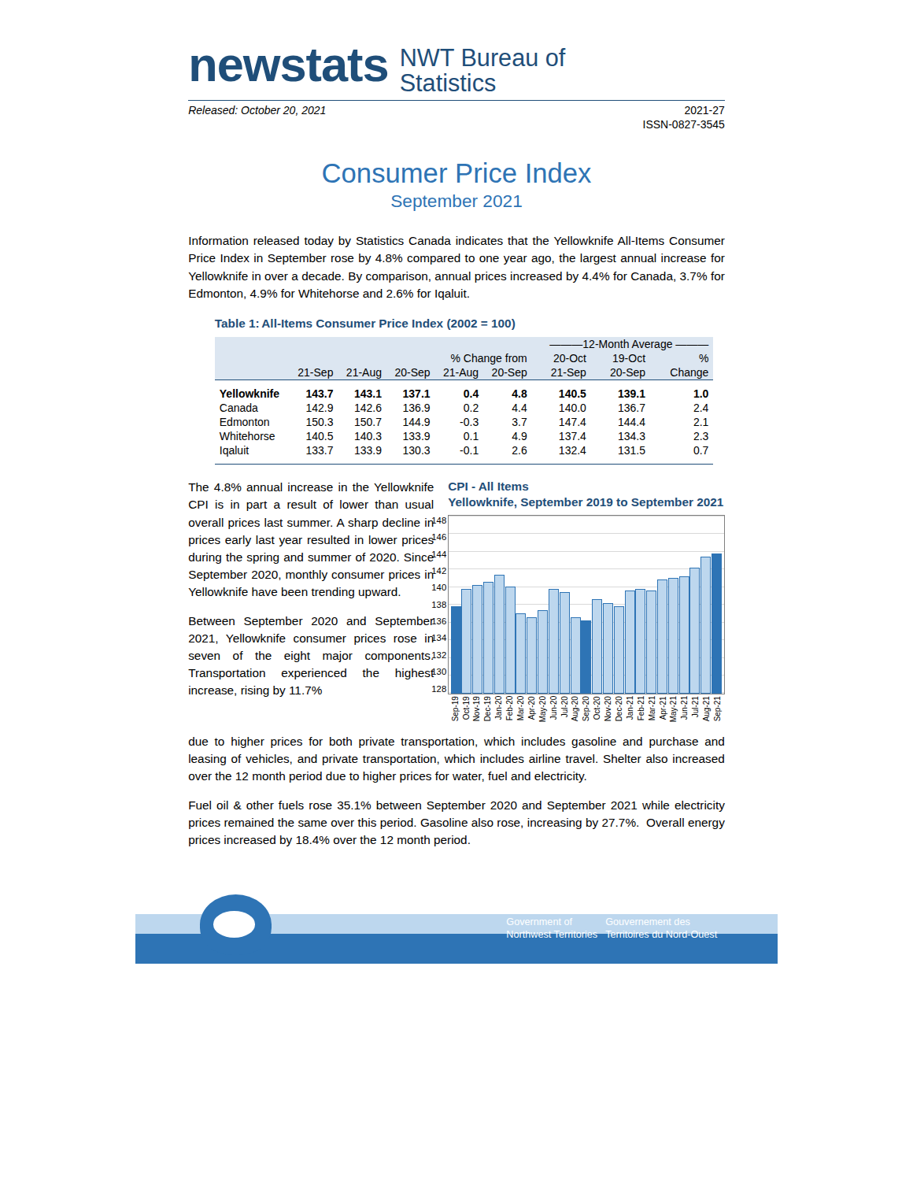newstats
NWT Bureau of
Statistics
Released: October 20, 2021
2021-27
ISSN-0827-3545
Consumer Price Index
September 2021
Information released today by Statistics Canada indicates that the Yellowknife All-Items Consumer Price Index in September rose by 4.8% compared to one year ago, the largest annual increase for Yellowknife in over a decade. By comparison, annual prices increased by 4.4% for Canada, 3.7% for Edmonton, 4.9% for Whitehorse and 2.6% for Iqaluit.
Table 1: All-Items Consumer Price Index (2002 = 100)
| | | | | | | ———12-Month Average ——— |
| --- | --- | --- | --- | --- | --- | --- |
| | | | | % Change from | 20-Oct | 19-Oct | % |
| | 21-Sep | 21-Aug | 20-Sep | 21-Aug | 20-Sep | 21-Sep | 20-Sep | Change |
| Yellowknife | 143.7 | 143.1 | 137.1 | 0.4 | 4.8 | 140.5 | 139.1 | 1.0 |
| Canada | 142.9 | 142.6 | 136.9 | 0.2 | 4.4 | 140.0 | 136.7 | 2.4 |
| Edmonton | 150.3 | 150.7 | 144.9 | -0.3 | 3.7 | 147.4 | 144.4 | 2.1 |
| Whitehorse | 140.5 | 140.3 | 133.9 | 0.1 | 4.9 | 137.4 | 134.3 | 2.3 |
| Iqaluit | 133.7 | 133.9 | 130.3 | -0.1 | 2.6 | 132.4 | 131.5 | 0.7 |
The 4.8% annual increase in the Yellowknife CPI is in part a result of lower than usual overall prices last summer. A sharp decline in prices early last year resulted in lower prices during the spring and summer of 2020. Since September 2020, monthly consumer prices in Yellowknife have been trending upward.
Between September 2020 and September 2021, Yellowknife consumer prices rose in seven of the eight major components. Transportation experienced the highest increase, rising by 11.7%
CPI - All Items
Yellowknife, September 2019 to September 2021
148146144142140138136134132130128
Sep-19 Oct-19 Nov-19 Dec-19 Jan-20 Feb-20 Mar-20 Apr-20 May-20 Jun-20 Jul-20 Aug-20 Sep-20 Oct-20 Nov-20 Dec-20 Jan-21 Feb-21 Mar-21 Apr-21 May-21 Jun-21 Jul-21 Aug-21 Sep-21
due to higher prices for both private transportation, which includes gasoline and purchase and leasing of vehicles, and private transportation, which includes airline travel. Shelter also increased over the 12 month period due to higher prices for water, fuel and electricity.
Fuel oil & other fuels rose 35.1% between September 2020 and September 2021 while electricity prices remained the same over this period. Gasoline also rose, increasing by 27.7%. Overall energy prices increased by 18.4% over the 12 month period.
Government of
Northwest Territories
Gouvernement des
Territoires du Nord-Ouest